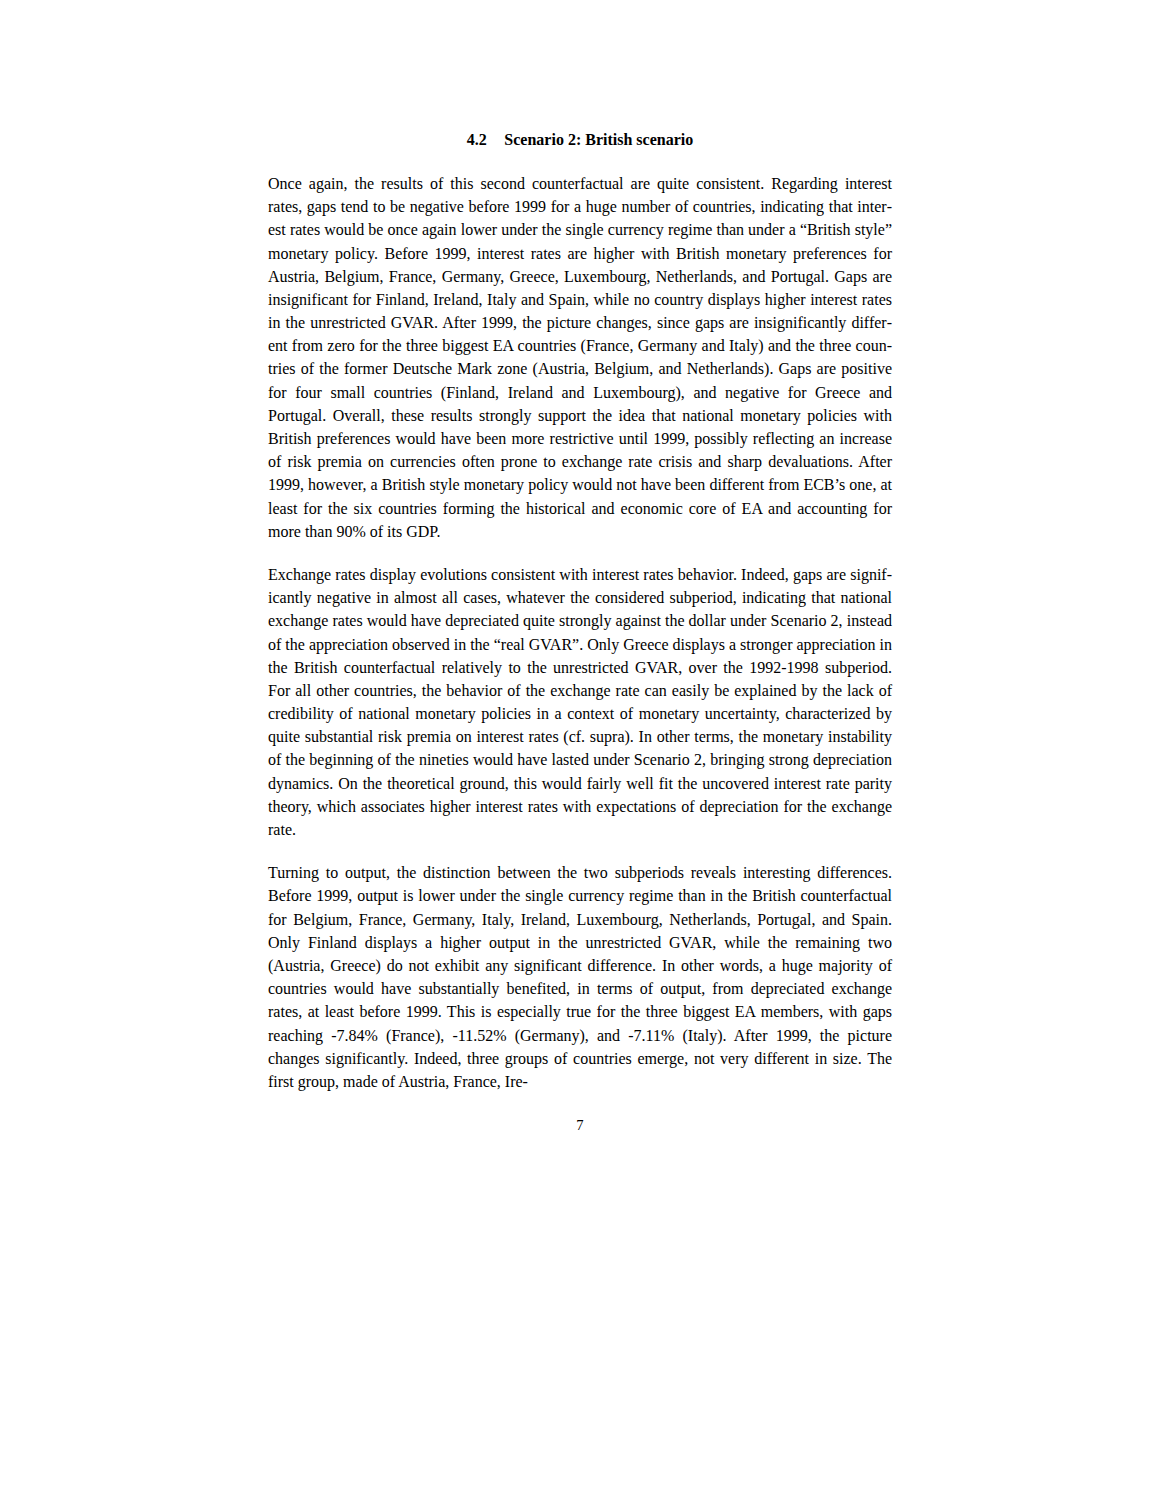4.2 Scenario 2: British scenario
Once again, the results of this second counterfactual are quite consistent. Regarding interest rates, gaps tend to be negative before 1999 for a huge number of countries, indicating that interest rates would be once again lower under the single currency regime than under a “British style” monetary policy. Before 1999, interest rates are higher with British monetary preferences for Austria, Belgium, France, Germany, Greece, Luxembourg, Netherlands, and Portugal. Gaps are insignificant for Finland, Ireland, Italy and Spain, while no country displays higher interest rates in the unrestricted GVAR. After 1999, the picture changes, since gaps are insignificantly different from zero for the three biggest EA countries (France, Germany and Italy) and the three countries of the former Deutsche Mark zone (Austria, Belgium, and Netherlands). Gaps are positive for four small countries (Finland, Ireland and Luxembourg), and negative for Greece and Portugal. Overall, these results strongly support the idea that national monetary policies with British preferences would have been more restrictive until 1999, possibly reflecting an increase of risk premia on currencies often prone to exchange rate crisis and sharp devaluations. After 1999, however, a British style monetary policy would not have been different from ECB’s one, at least for the six countries forming the historical and economic core of EA and accounting for more than 90% of its GDP.
Exchange rates display evolutions consistent with interest rates behavior. Indeed, gaps are significantly negative in almost all cases, whatever the considered subperiod, indicating that national exchange rates would have depreciated quite strongly against the dollar under Scenario 2, instead of the appreciation observed in the “real GVAR”. Only Greece displays a stronger appreciation in the British counterfactual relatively to the unrestricted GVAR, over the 1992-1998 subperiod. For all other countries, the behavior of the exchange rate can easily be explained by the lack of credibility of national monetary policies in a context of monetary uncertainty, characterized by quite substantial risk premia on interest rates (cf. supra). In other terms, the monetary instability of the beginning of the nineties would have lasted under Scenario 2, bringing strong depreciation dynamics. On the theoretical ground, this would fairly well fit the uncovered interest rate parity theory, which associates higher interest rates with expectations of depreciation for the exchange rate.
Turning to output, the distinction between the two subperiods reveals interesting differences. Before 1999, output is lower under the single currency regime than in the British counterfactual for Belgium, France, Germany, Italy, Ireland, Luxembourg, Netherlands, Portugal, and Spain. Only Finland displays a higher output in the unrestricted GVAR, while the remaining two (Austria, Greece) do not exhibit any significant difference. In other words, a huge majority of countries would have substantially benefited, in terms of output, from depreciated exchange rates, at least before 1999. This is especially true for the three biggest EA members, with gaps reaching -7.84% (France), -11.52% (Germany), and -7.11% (Italy). After 1999, the picture changes significantly. Indeed, three groups of countries emerge, not very different in size. The first group, made of Austria, France, Ire-
7